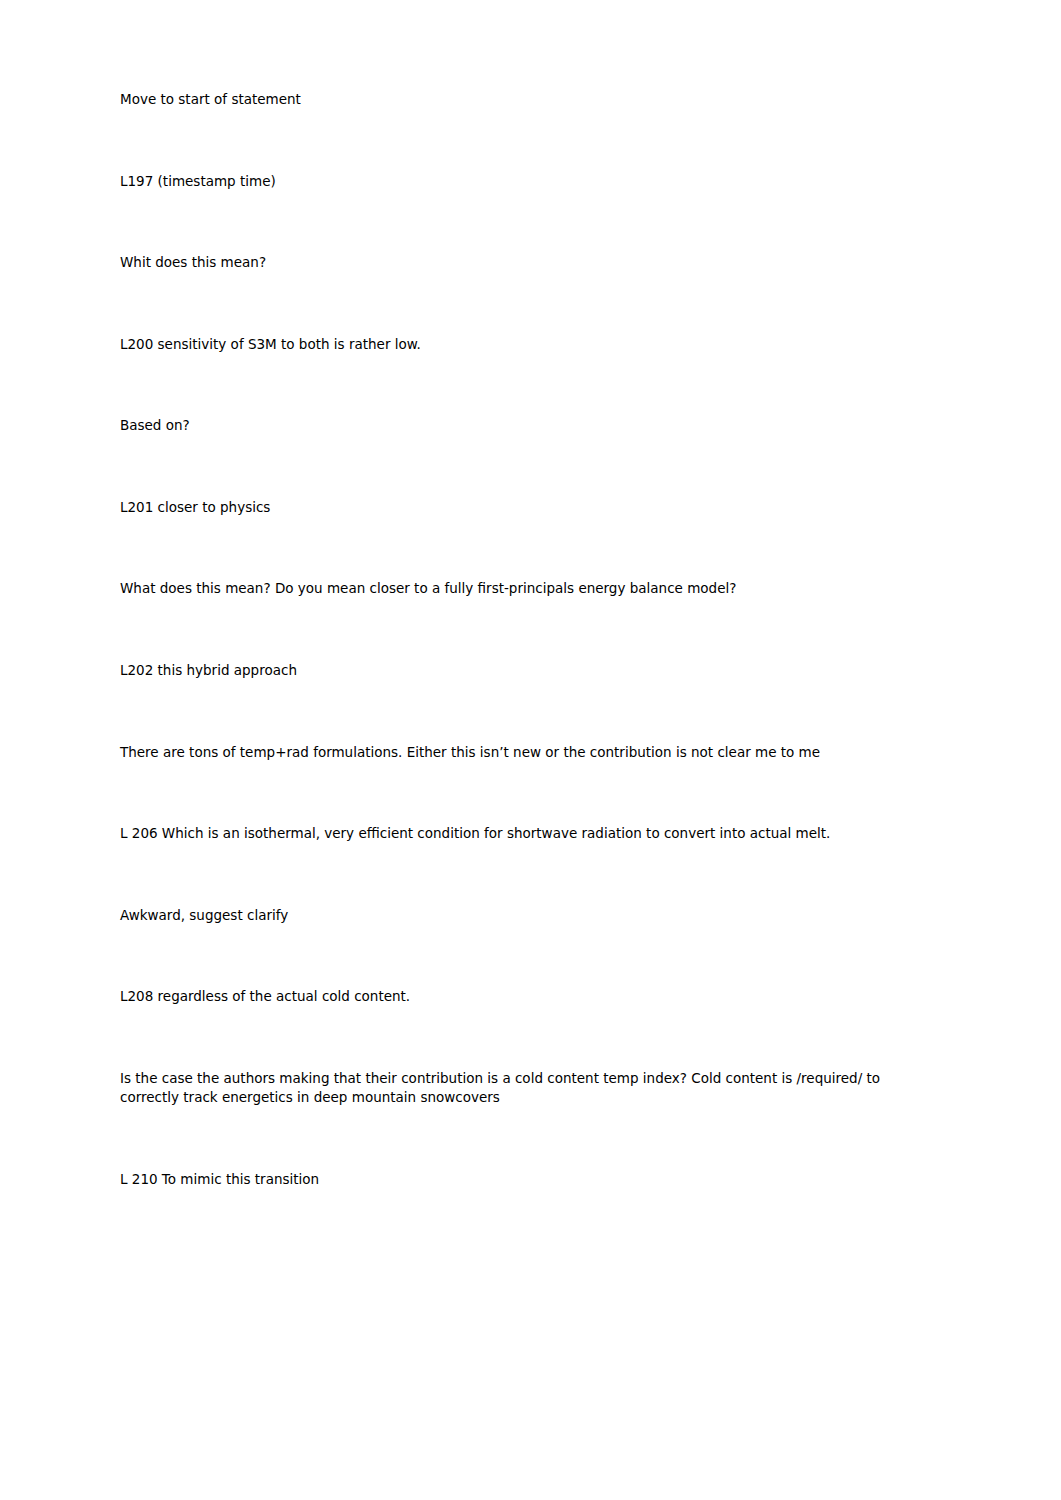Move to start of statement
L197 (timestamp time)
Whit does this mean?
L200 sensitivity of S3M to both is rather low.
Based on?
L201 closer to physics
What does this mean? Do you mean closer to a fully first-principals energy balance model?
L202 this hybrid approach
There are tons of temp+rad formulations. Either this isn’t new or the contribution is not clear me to me
L 206 Which is an isothermal, very efficient condition for shortwave radiation to convert into actual melt.
Awkward, suggest clarify
L208 regardless of the actual cold content.
Is the case the authors making that their contribution is a cold content temp index? Cold content is /required/ to correctly track energetics in deep mountain snowcovers
L 210 To mimic this transition